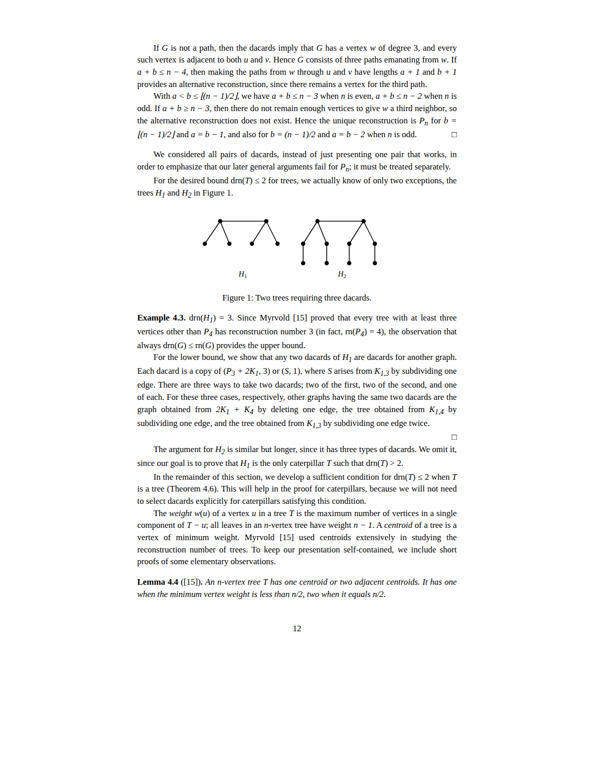If G is not a path, then the dacards imply that G has a vertex w of degree 3, and every such vertex is adjacent to both u and v. Hence G consists of three paths emanating from w. If a + b ≤ n − 4, then making the paths from w through u and v have lengths a + 1 and b + 1 provides an alternative reconstruction, since there remains a vertex for the third path.
With a < b ≤ ⌊(n − 1)/2⌋, we have a + b ≤ n − 3 when n is even, a + b ≤ n − 2 when n is odd. If a + b ≥ n − 3, then there do not remain enough vertices to give w a third neighbor, so the alternative reconstruction does not exist. Hence the unique reconstruction is Pn for b = ⌊(n − 1)/2⌋ and a = b − 1, and also for b = (n − 1)/2 and a = b − 2 when n is odd. □
We considered all pairs of dacards, instead of just presenting one pair that works, in order to emphasize that our later general arguments fail for Pn; it must be treated separately.
For the desired bound drn(T) ≤ 2 for trees, we actually know of only two exceptions, the trees H1 and H2 in Figure 1.
H1 H2
Figure 1: Two trees requiring three dacards.
Example 4.3. drn(H1) = 3. Since Myrvold [15] proved that every tree with at least three vertices other than P4 has reconstruction number 3 (in fact, rn(P4) = 4), the observation that always drn(G) ≤ rn(G) provides the upper bound.
For the lower bound, we show that any two dacards of H1 are dacards for another graph. Each dacard is a copy of (P3 + 2K1, 3) or (S, 1), where S arises from K1,3 by subdividing one edge. There are three ways to take two dacards; two of the first, two of the second, and one of each. For these three cases, respectively, other graphs having the same two dacards are the graph obtained from 2K1 + K4 by deleting one edge, the tree obtained from K1,4 by subdividing one edge, and the tree obtained from K1,3 by subdividing one edge twice. □
The argument for H2 is similar but longer, since it has three types of dacards. We omit it, since our goal is to prove that H1 is the only caterpillar T such that drn(T) > 2.
In the remainder of this section, we develop a sufficient condition for drn(T) ≤ 2 when T is a tree (Theorem 4.6). This will help in the proof for caterpillars, because we will not need to select dacards explicitly for caterpillars satisfying this condition.
The weight w(u) of a vertex u in a tree T is the maximum number of vertices in a single component of T − u; all leaves in an n-vertex tree have weight n − 1. A centroid of a tree is a vertex of minimum weight. Myrvold [15] used centroids extensively in studying the reconstruction number of trees. To keep our presentation self-contained, we include short proofs of some elementary observations.
Lemma 4.4 ([15]). An n-vertex tree T has one centroid or two adjacent centroids. It has one when the minimum vertex weight is less than n/2, two when it equals n/2.
12